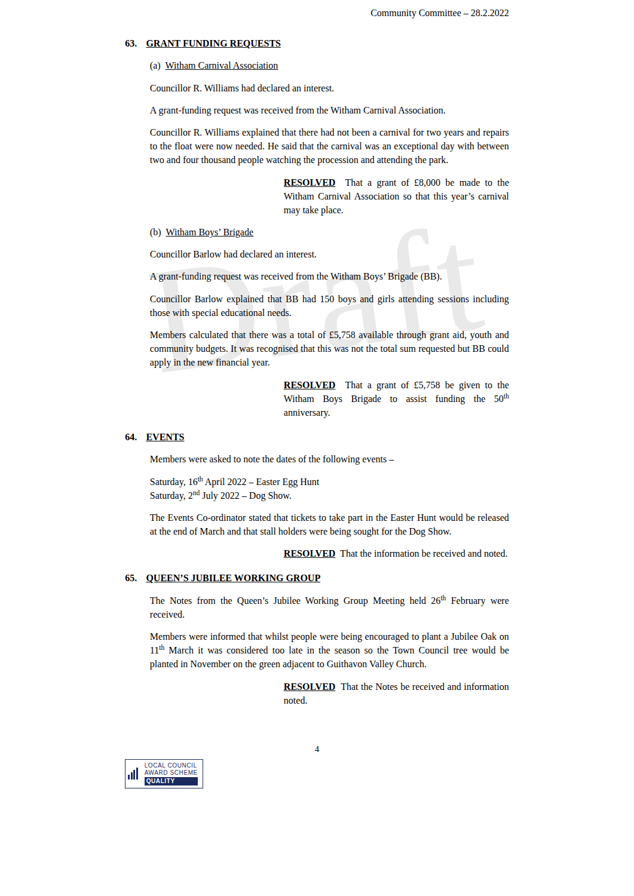Draft
Community Committee – 28.2.2022
63. GRANT FUNDING REQUESTS
(a) Witham Carnival Association
Councillor R. Williams had declared an interest.
A grant-funding request was received from the Witham Carnival Association.
Councillor R. Williams explained that there had not been a carnival for two years and repairs to the float were now needed. He said that the carnival was an exceptional day with between two and four thousand people watching the procession and attending the park.
RESOLVED That a grant of £8,000 be made to the Witham Carnival Association so that this year’s carnival may take place.
(b) Witham Boys’ Brigade
Councillor Barlow had declared an interest.
A grant-funding request was received from the Witham Boys’ Brigade (BB).
Councillor Barlow explained that BB had 150 boys and girls attending sessions including those with special educational needs.
Members calculated that there was a total of £5,758 available through grant aid, youth and community budgets. It was recognised that this was not the total sum requested but BB could apply in the new financial year.
RESOLVED That a grant of £5,758 be given to the Witham Boys Brigade to assist funding the 50th anniversary.
64. EVENTS
Members were asked to note the dates of the following events –
Saturday, 16th April 2022 – Easter Egg Hunt
Saturday, 2nd July 2022 – Dog Show.
The Events Co-ordinator stated that tickets to take part in the Easter Hunt would be released at the end of March and that stall holders were being sought for the Dog Show.
RESOLVED That the information be received and noted.
65. QUEEN’S JUBILEE WORKING GROUP
The Notes from the Queen’s Jubilee Working Group Meeting held 26th February were received.
Members were informed that whilst people were being encouraged to plant a Jubilee Oak on 11th March it was considered too late in the season so the Town Council tree would be planted in November on the green adjacent to Guithavon Valley Church.
RESOLVED That the Notes be received and information noted.
4
LOCAL COUNCIL
AWARD SCHEME QUALITY